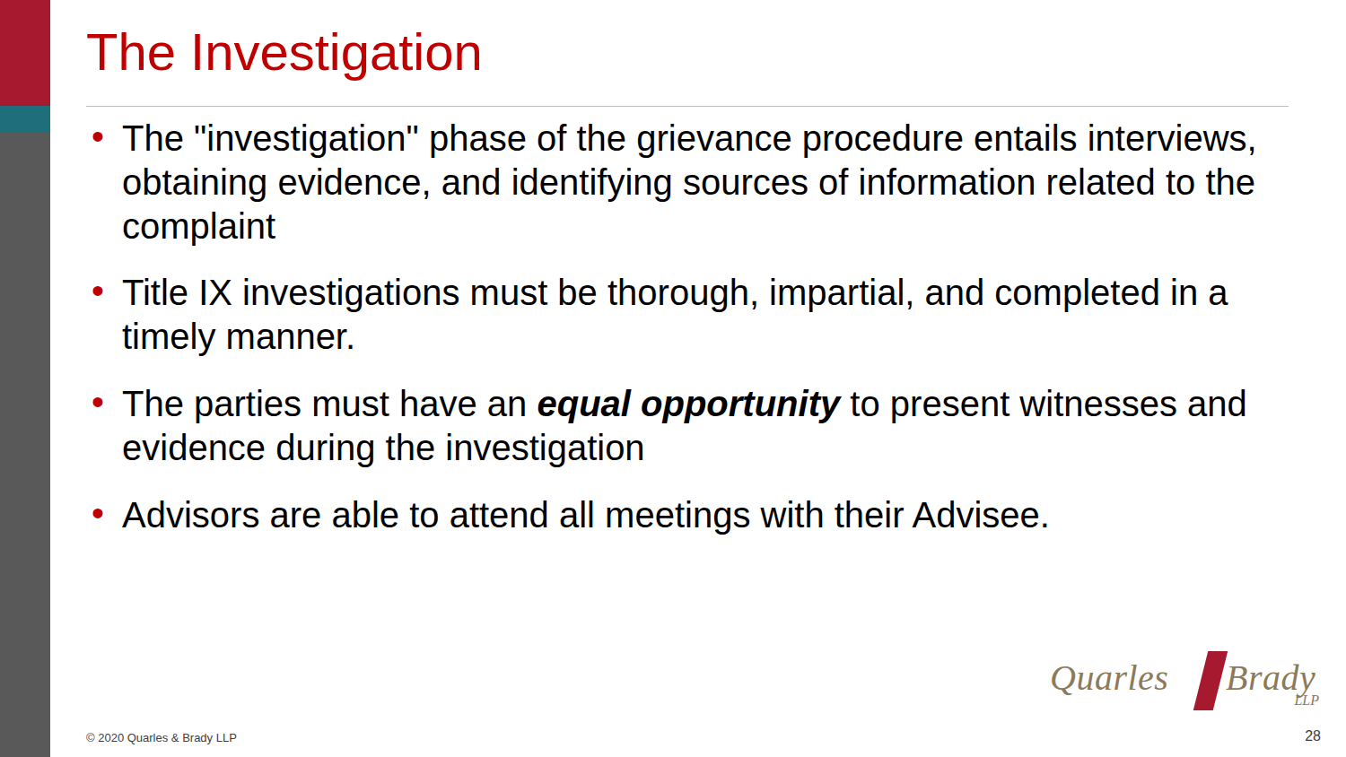The Investigation
The "investigation" phase of the grievance procedure entails interviews, obtaining evidence, and identifying sources of information related to the complaint
Title IX investigations must be thorough, impartial, and completed in a timely manner.
The parties must have an equal opportunity to present witnesses and evidence during the investigation
Advisors are able to attend all meetings with their Advisee.
Quarles Brady LLP
© 2020 Quarles & Brady LLP
28